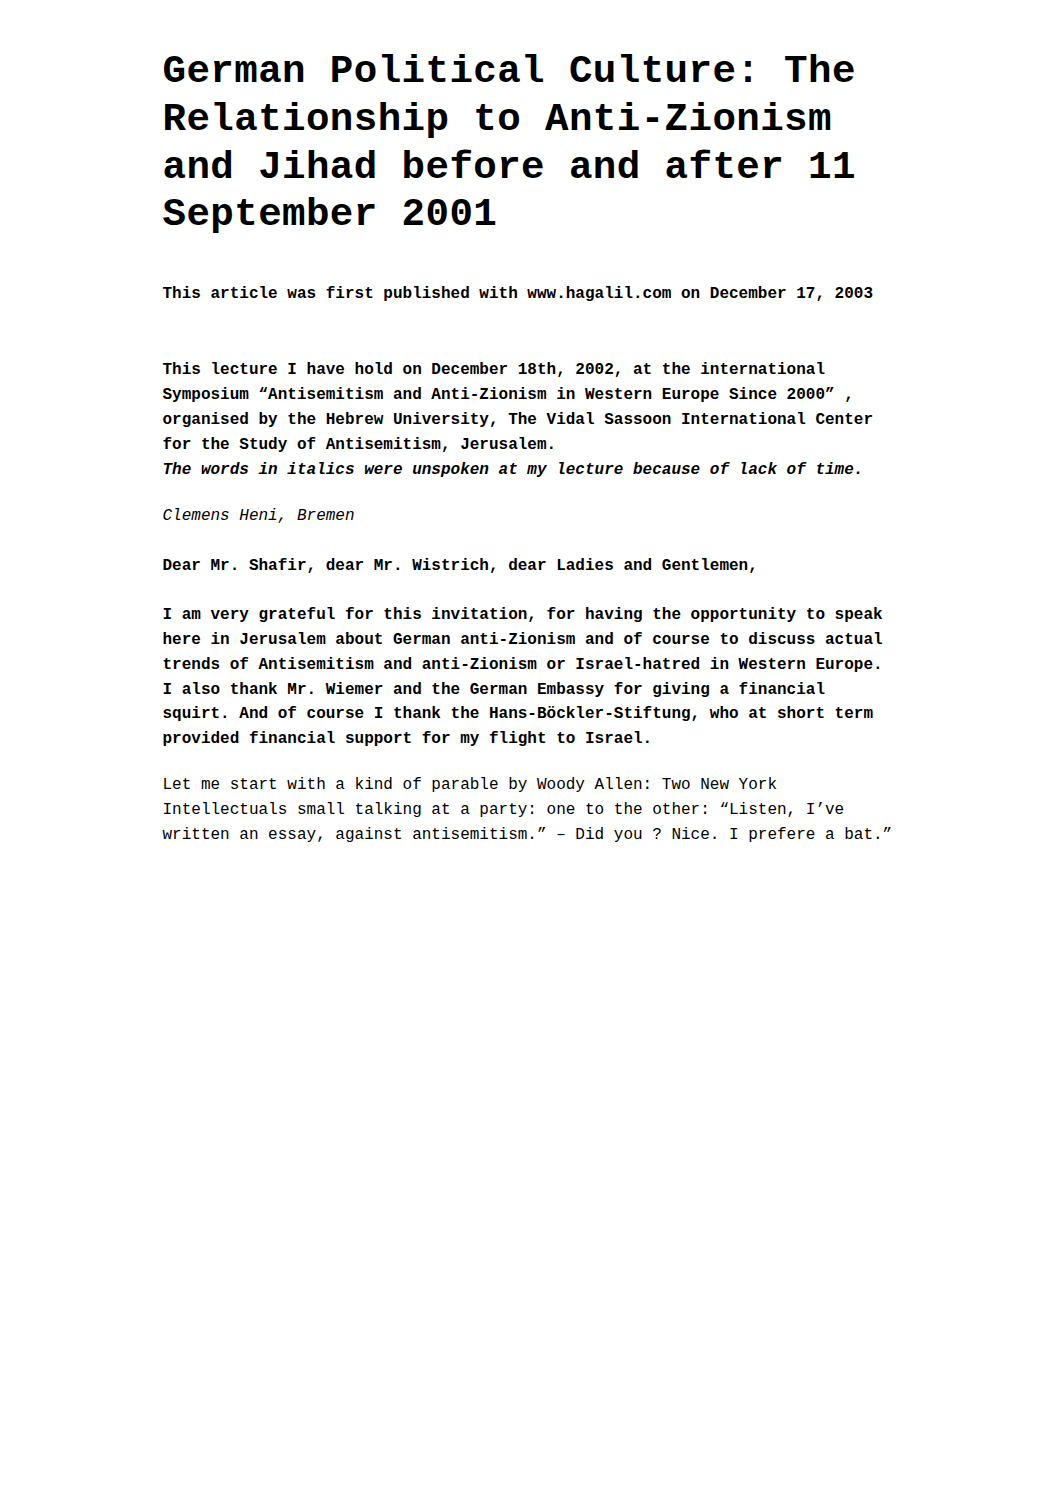German Political Culture: The Relationship to Anti-Zionism and Jihad before and after 11 September 2001
This article was first published with www.hagalil.com on December 17, 2003
This lecture I have hold on December 18th, 2002, at the international Symposium “Antisemitism and Anti-Zionism in Western Europe Since 2000” , organised by the Hebrew University, The Vidal Sassoon International Center for the Study of Antisemitism, Jerusalem.
The words in italics were unspoken at my lecture because of lack of time.
Clemens Heni, Bremen
Dear Mr. Shafir, dear Mr. Wistrich, dear Ladies and Gentlemen,
I am very grateful for this invitation, for having the opportunity to speak here in Jerusalem about German anti-Zionism and of course to discuss actual trends of Antisemitism and anti-Zionism or Israel-hatred in Western Europe. I also thank Mr. Wiemer and the German Embassy for giving a financial squirt. And of course I thank the Hans-Böckler-Stiftung, who at short term provided financial support for my flight to Israel.
Let me start with a kind of parable by Woody Allen: Two New York Intellectuals small talking at a party: one to the other: “Listen, I’ve written an essay, against antisemitism.” – Did you ? Nice. I prefere a bat.”